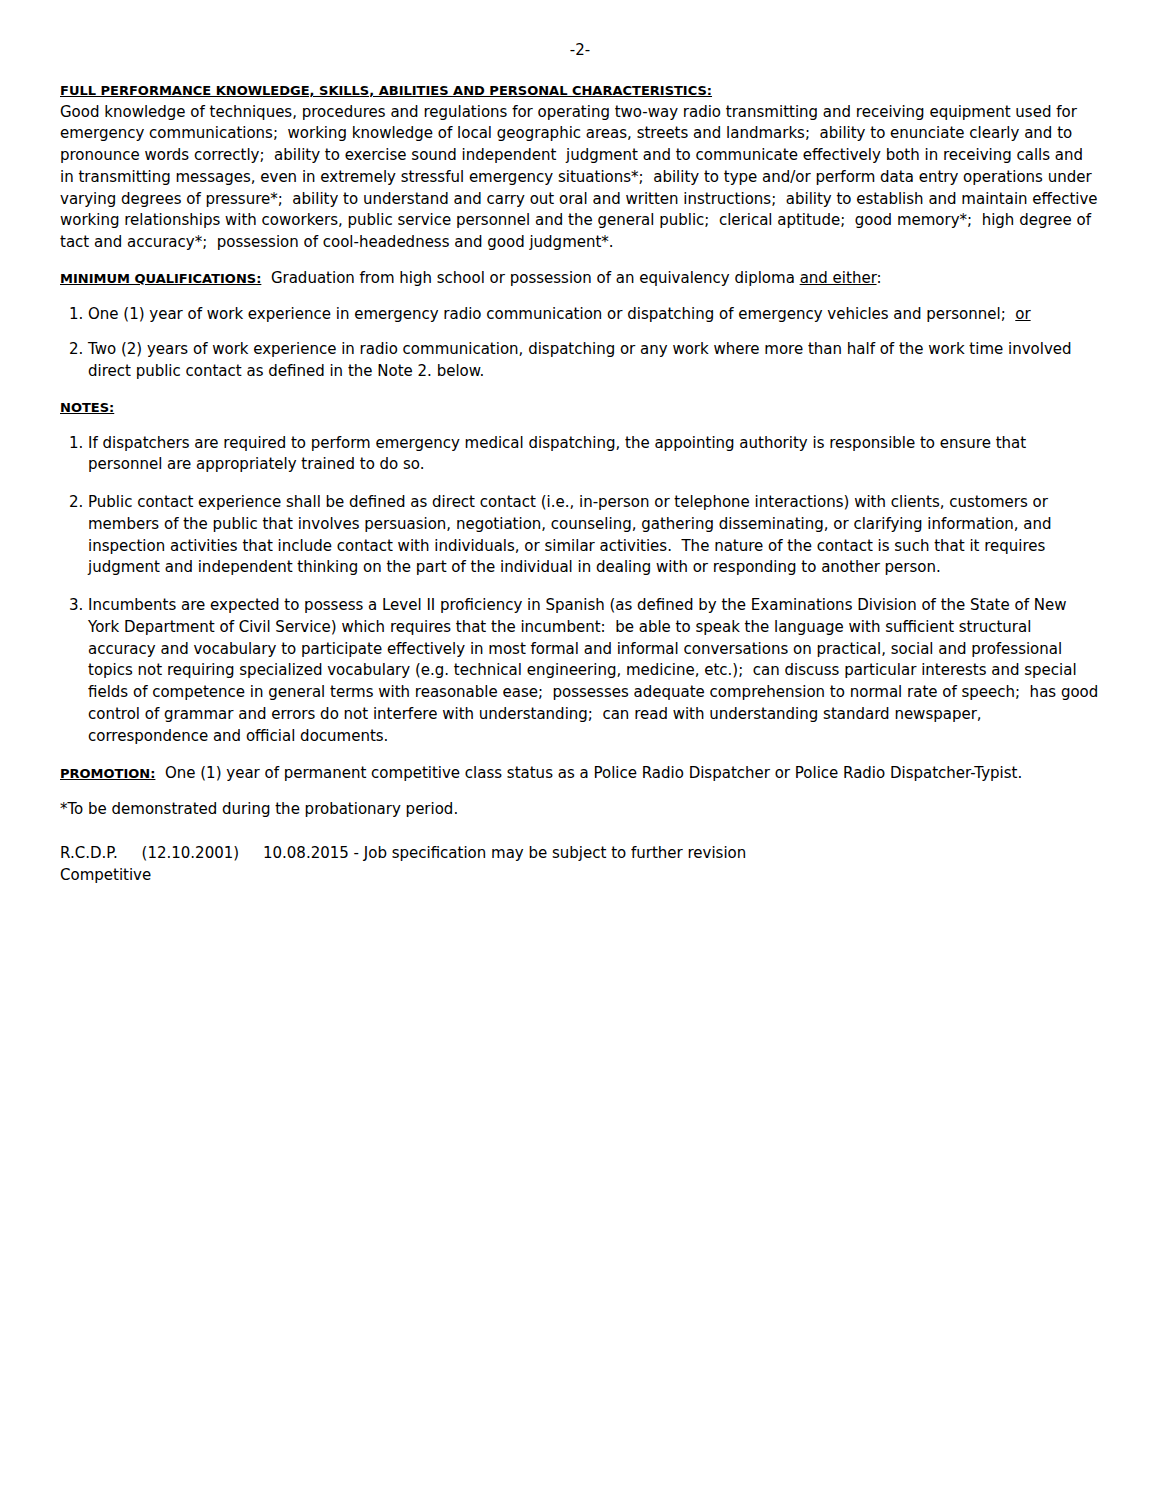-2-
FULL PERFORMANCE KNOWLEDGE, SKILLS, ABILITIES AND PERSONAL CHARACTERISTICS:
Good knowledge of techniques, procedures and regulations for operating two-way radio transmitting and receiving equipment used for emergency communications; working knowledge of local geographic areas, streets and landmarks; ability to enunciate clearly and to pronounce words correctly; ability to exercise sound independent judgment and to communicate effectively both in receiving calls and in transmitting messages, even in extremely stressful emergency situations*; ability to type and/or perform data entry operations under varying degrees of pressure*; ability to understand and carry out oral and written instructions; ability to establish and maintain effective working relationships with coworkers, public service personnel and the general public; clerical aptitude; good memory*; high degree of tact and accuracy*; possession of cool-headedness and good judgment*.
MINIMUM QUALIFICATIONS: Graduation from high school or possession of an equivalency diploma and either:
One (1) year of work experience in emergency radio communication or dispatching of emergency vehicles and personnel; or
Two (2) years of work experience in radio communication, dispatching or any work where more than half of the work time involved direct public contact as defined in the Note 2. below.
NOTES:
If dispatchers are required to perform emergency medical dispatching, the appointing authority is responsible to ensure that personnel are appropriately trained to do so.
Public contact experience shall be defined as direct contact (i.e., in-person or telephone interactions) with clients, customers or members of the public that involves persuasion, negotiation, counseling, gathering disseminating, or clarifying information, and inspection activities that include contact with individuals, or similar activities. The nature of the contact is such that it requires judgment and independent thinking on the part of the individual in dealing with or responding to another person.
Incumbents are expected to possess a Level II proficiency in Spanish (as defined by the Examinations Division of the State of New York Department of Civil Service) which requires that the incumbent: be able to speak the language with sufficient structural accuracy and vocabulary to participate effectively in most formal and informal conversations on practical, social and professional topics not requiring specialized vocabulary (e.g. technical engineering, medicine, etc.); can discuss particular interests and special fields of competence in general terms with reasonable ease; possesses adequate comprehension to normal rate of speech; has good control of grammar and errors do not interfere with understanding; can read with understanding standard newspaper, correspondence and official documents.
PROMOTION: One (1) year of permanent competitive class status as a Police Radio Dispatcher or Police Radio Dispatcher-Typist.
*To be demonstrated during the probationary period.
R.C.D.P. (12.10.2001) 10.08.2015 - Job specification may be subject to further revision
Competitive